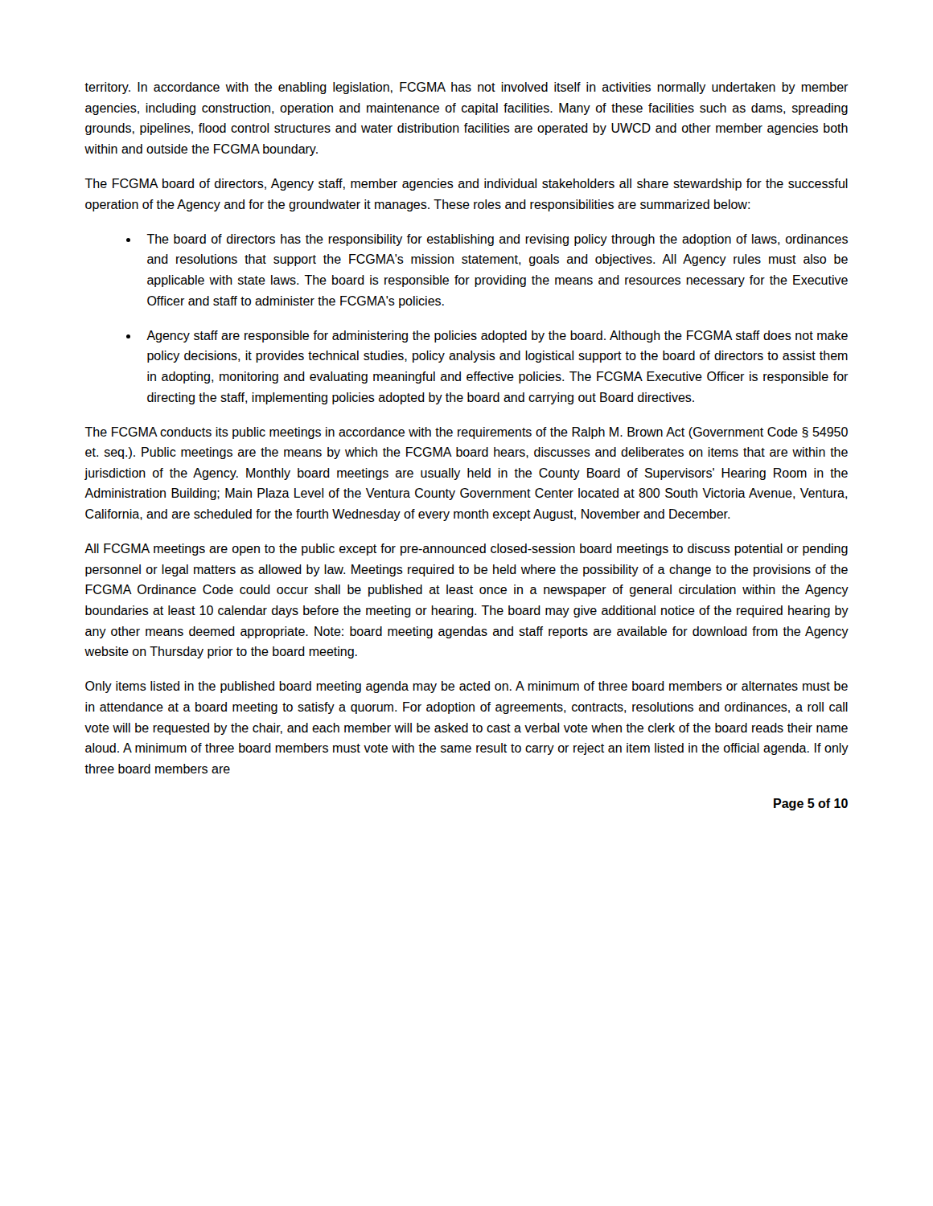territory. In accordance with the enabling legislation, FCGMA has not involved itself in activities normally undertaken by member agencies, including construction, operation and maintenance of capital facilities. Many of these facilities such as dams, spreading grounds, pipelines, flood control structures and water distribution facilities are operated by UWCD and other member agencies both within and outside the FCGMA boundary.
The FCGMA board of directors, Agency staff, member agencies and individual stakeholders all share stewardship for the successful operation of the Agency and for the groundwater it manages. These roles and responsibilities are summarized below:
The board of directors has the responsibility for establishing and revising policy through the adoption of laws, ordinances and resolutions that support the FCGMA's mission statement, goals and objectives. All Agency rules must also be applicable with state laws. The board is responsible for providing the means and resources necessary for the Executive Officer and staff to administer the FCGMA's policies.
Agency staff are responsible for administering the policies adopted by the board. Although the FCGMA staff does not make policy decisions, it provides technical studies, policy analysis and logistical support to the board of directors to assist them in adopting, monitoring and evaluating meaningful and effective policies. The FCGMA Executive Officer is responsible for directing the staff, implementing policies adopted by the board and carrying out Board directives.
The FCGMA conducts its public meetings in accordance with the requirements of the Ralph M. Brown Act (Government Code § 54950 et. seq.). Public meetings are the means by which the FCGMA board hears, discusses and deliberates on items that are within the jurisdiction of the Agency. Monthly board meetings are usually held in the County Board of Supervisors' Hearing Room in the Administration Building; Main Plaza Level of the Ventura County Government Center located at 800 South Victoria Avenue, Ventura, California, and are scheduled for the fourth Wednesday of every month except August, November and December.
All FCGMA meetings are open to the public except for pre-announced closed-session board meetings to discuss potential or pending personnel or legal matters as allowed by law. Meetings required to be held where the possibility of a change to the provisions of the FCGMA Ordinance Code could occur shall be published at least once in a newspaper of general circulation within the Agency boundaries at least 10 calendar days before the meeting or hearing. The board may give additional notice of the required hearing by any other means deemed appropriate. Note: board meeting agendas and staff reports are available for download from the Agency website on Thursday prior to the board meeting.
Only items listed in the published board meeting agenda may be acted on. A minimum of three board members or alternates must be in attendance at a board meeting to satisfy a quorum. For adoption of agreements, contracts, resolutions and ordinances, a roll call vote will be requested by the chair, and each member will be asked to cast a verbal vote when the clerk of the board reads their name aloud. A minimum of three board members must vote with the same result to carry or reject an item listed in the official agenda. If only three board members are
Page 5 of 10